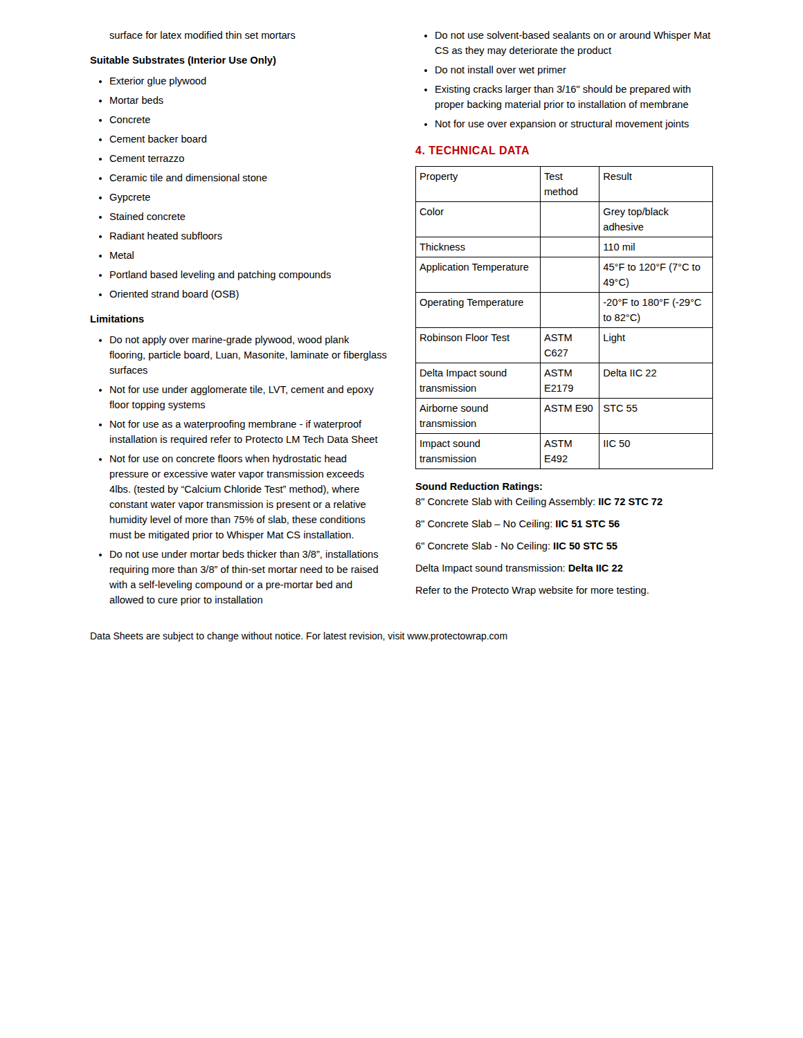surface for latex modified thin set mortars
Suitable Substrates (Interior Use Only)
Exterior glue plywood
Mortar beds
Concrete
Cement backer board
Cement terrazzo
Ceramic tile and dimensional stone
Gypcrete
Stained concrete
Radiant heated subfloors
Metal
Portland based leveling and patching compounds
Oriented strand board (OSB)
Limitations
Do not apply over marine-grade plywood, wood plank flooring, particle board, Luan, Masonite, laminate or fiberglass surfaces
Not for use under agglomerate tile, LVT, cement and epoxy floor topping systems
Not for use as a waterproofing membrane - if waterproof installation is required refer to Protecto LM Tech Data Sheet
Not for use on concrete floors when hydrostatic head pressure or excessive water vapor transmission exceeds 4lbs. (tested by “Calcium Chloride Test” method), where constant water vapor transmission is present or a relative humidity level of more than 75% of slab, these conditions must be mitigated prior to Whisper Mat CS installation.
Do not use under mortar beds thicker than 3/8”, installations requiring more than 3/8” of thin-set mortar need to be raised with a self-leveling compound or a pre-mortar bed and allowed to cure prior to installation
Do not use solvent-based sealants on or around Whisper Mat CS as they may deteriorate the product
Do not install over wet primer
Existing cracks larger than 3/16" should be prepared with proper backing material prior to installation of membrane
Not for use over expansion or structural movement joints
4. TECHNICAL DATA
| Property | Test method | Result |
| --- | --- | --- |
| Color | | Grey top/black adhesive |
| Thickness | | 110 mil |
| Application Temperature | | 45°F to 120°F (7°C to 49°C) |
| Operating Temperature | | -20°F to 180°F (-29°C to 82°C) |
| Robinson Floor Test | ASTM C627 | Light |
| Delta Impact sound transmission | ASTM E2179 | Delta IIC 22 |
| Airborne sound transmission | ASTM E90 | STC 55 |
| Impact sound transmission | ASTM E492 | IIC 50 |
Sound Reduction Ratings:
8" Concrete Slab with Ceiling Assembly: IIC 72 STC 72
8" Concrete Slab – No Ceiling: IIC 51 STC 56
6" Concrete Slab - No Ceiling: IIC 50 STC 55
Delta Impact sound transmission: Delta IIC 22
Refer to the Protecto Wrap website for more testing.
Data Sheets are subject to change without notice. For latest revision, visit www.protectowrap.com